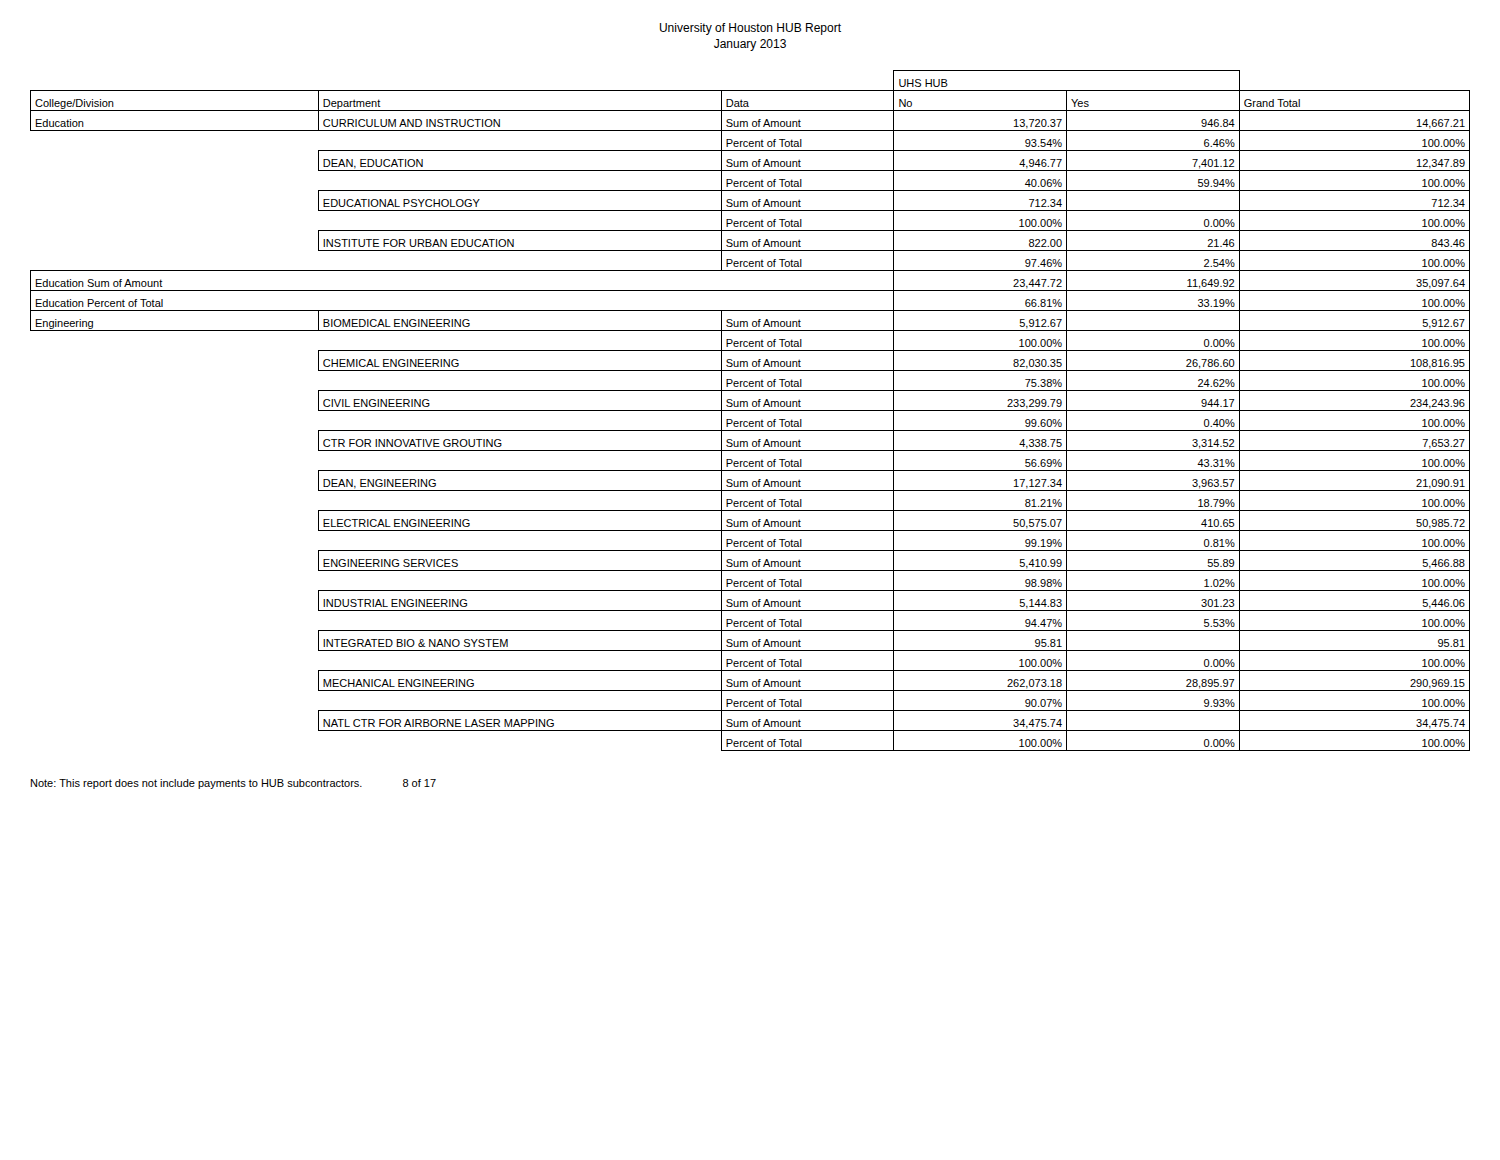University of Houston HUB Report
January 2013
| | | | UHS HUB | |
| College/Division | Department | Data | No | Yes | Grand Total |
| Education | CURRICULUM AND INSTRUCTION | Sum of Amount | 13,720.37 | 946.84 | 14,667.21 |
| | | Percent of Total | 93.54% | 6.46% | 100.00% |
| | DEAN, EDUCATION | Sum of Amount | 4,946.77 | 7,401.12 | 12,347.89 |
| | | Percent of Total | 40.06% | 59.94% | 100.00% |
| | EDUCATIONAL PSYCHOLOGY | Sum of Amount | 712.34 | | 712.34 |
| | | Percent of Total | 100.00% | 0.00% | 100.00% |
| | INSTITUTE FOR URBAN EDUCATION | Sum of Amount | 822.00 | 21.46 | 843.46 |
| | | Percent of Total | 97.46% | 2.54% | 100.00% |
| Education Sum of Amount | 23,447.72 | 11,649.92 | 35,097.64 |
| Education Percent of Total | 66.81% | 33.19% | 100.00% |
| Engineering | BIOMEDICAL ENGINEERING | Sum of Amount | 5,912.67 | | 5,912.67 |
| | | Percent of Total | 100.00% | 0.00% | 100.00% |
| | CHEMICAL ENGINEERING | Sum of Amount | 82,030.35 | 26,786.60 | 108,816.95 |
| | | Percent of Total | 75.38% | 24.62% | 100.00% |
| | CIVIL ENGINEERING | Sum of Amount | 233,299.79 | 944.17 | 234,243.96 |
| | | Percent of Total | 99.60% | 0.40% | 100.00% |
| | CTR FOR INNOVATIVE GROUTING | Sum of Amount | 4,338.75 | 3,314.52 | 7,653.27 |
| | | Percent of Total | 56.69% | 43.31% | 100.00% |
| | DEAN, ENGINEERING | Sum of Amount | 17,127.34 | 3,963.57 | 21,090.91 |
| | | Percent of Total | 81.21% | 18.79% | 100.00% |
| | ELECTRICAL ENGINEERING | Sum of Amount | 50,575.07 | 410.65 | 50,985.72 |
| | | Percent of Total | 99.19% | 0.81% | 100.00% |
| | ENGINEERING SERVICES | Sum of Amount | 5,410.99 | 55.89 | 5,466.88 |
| | | Percent of Total | 98.98% | 1.02% | 100.00% |
| | INDUSTRIAL ENGINEERING | Sum of Amount | 5,144.83 | 301.23 | 5,446.06 |
| | | Percent of Total | 94.47% | 5.53% | 100.00% |
| | INTEGRATED BIO & NANO SYSTEM | Sum of Amount | 95.81 | | 95.81 |
| | | Percent of Total | 100.00% | 0.00% | 100.00% |
| | MECHANICAL ENGINEERING | Sum of Amount | 262,073.18 | 28,895.97 | 290,969.15 |
| | | Percent of Total | 90.07% | 9.93% | 100.00% |
| | NATL CTR FOR AIRBORNE LASER MAPPING | Sum of Amount | 34,475.74 | | 34,475.74 |
| | | Percent of Total | 100.00% | 0.00% | 100.00% |
Note: This report does not include payments to HUB subcontractors.
8 of 17